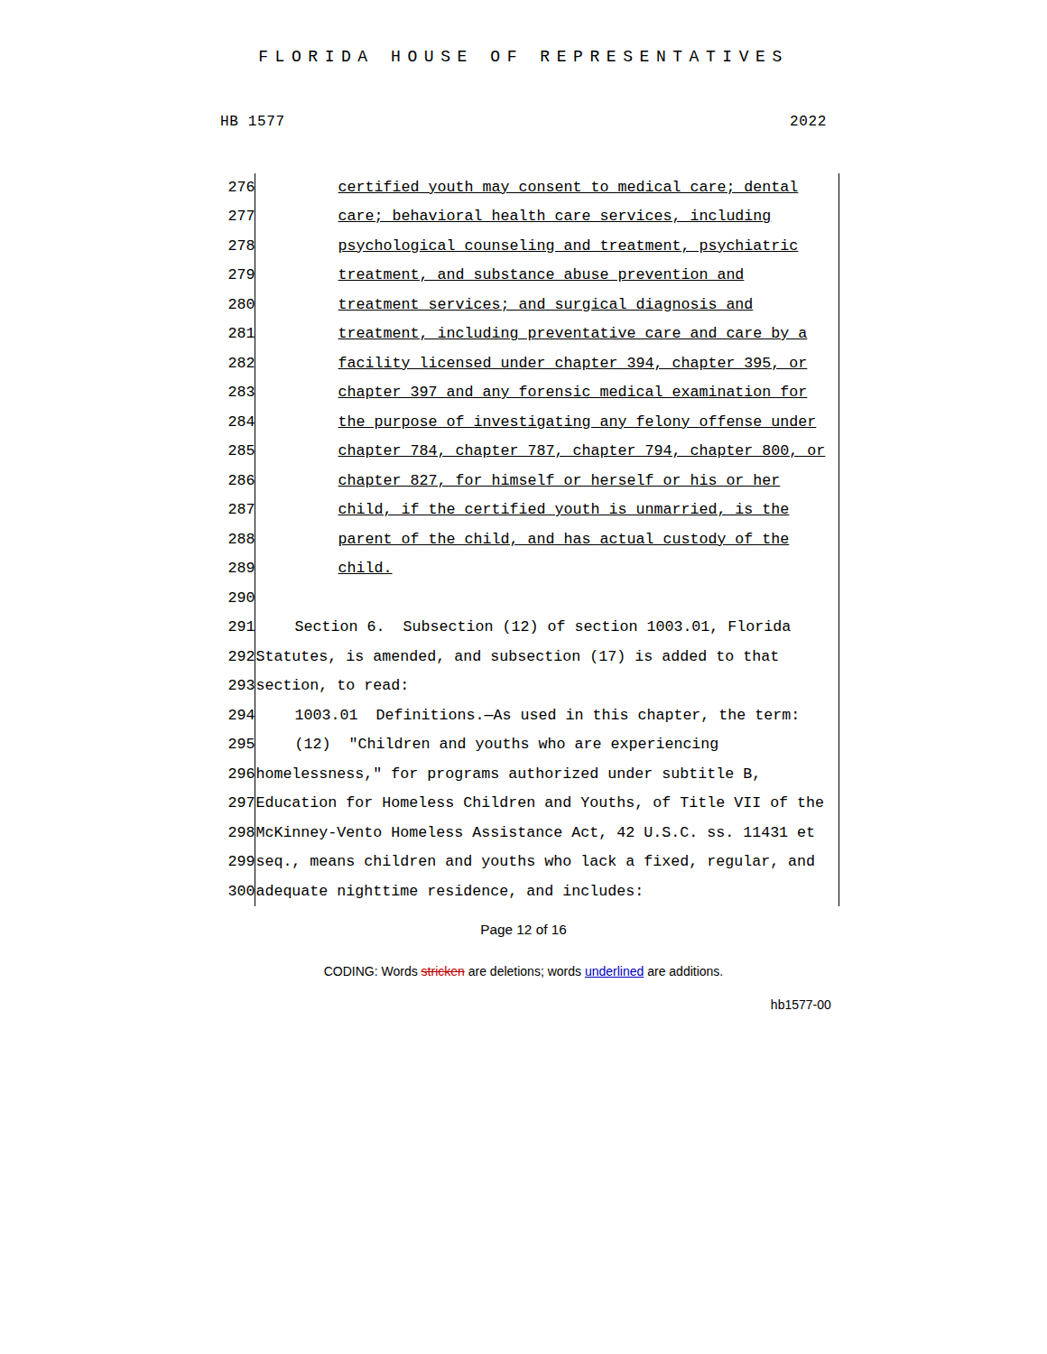FLORIDA HOUSE OF REPRESENTATIVES
HB 1577 2022
| 276 | certified youth may consent to medical care; dental |
| 277 | care; behavioral health care services, including |
| 278 | psychological counseling and treatment, psychiatric |
| 279 | treatment, and substance abuse prevention and |
| 280 | treatment services; and surgical diagnosis and |
| 281 | treatment, including preventative care and care by a |
| 282 | facility licensed under chapter 394, chapter 395, or |
| 283 | chapter 397 and any forensic medical examination for |
| 284 | the purpose of investigating any felony offense under |
| 285 | chapter 784, chapter 787, chapter 794, chapter 800, or |
| 286 | chapter 827, for himself or herself or his or her |
| 287 | child, if the certified youth is unmarried, is the |
| 288 | parent of the child, and has actual custody of the |
| 289 | child. |
| 290 | |
| 291 | Section 6. Subsection (12) of section 1003.01, Florida |
| 292 | Statutes, is amended, and subsection (17) is added to that |
| 293 | section, to read: |
| 294 | 1003.01 Definitions.—As used in this chapter, the term: |
| 295 | (12) "Children and youths who are experiencing |
| 296 | homelessness," for programs authorized under subtitle B, |
| 297 | Education for Homeless Children and Youths, of Title VII of the |
| 298 | McKinney-Vento Homeless Assistance Act, 42 U.S.C. ss. 11431 et |
| 299 | seq., means children and youths who lack a fixed, regular, and |
| 300 | adequate nighttime residence, and includes: |
Page 12 of 16
CODING: Words stricken are deletions; words underlined are additions.
hb1577-00